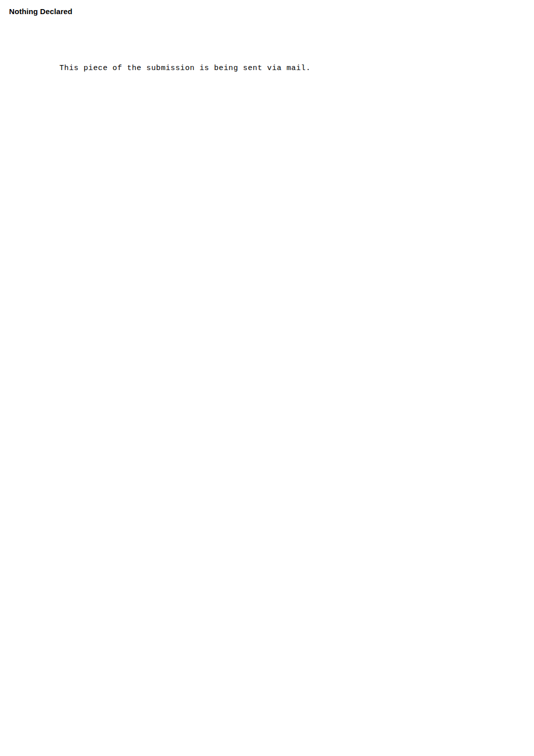Nothing Declared
This piece of the submission is being sent via mail.